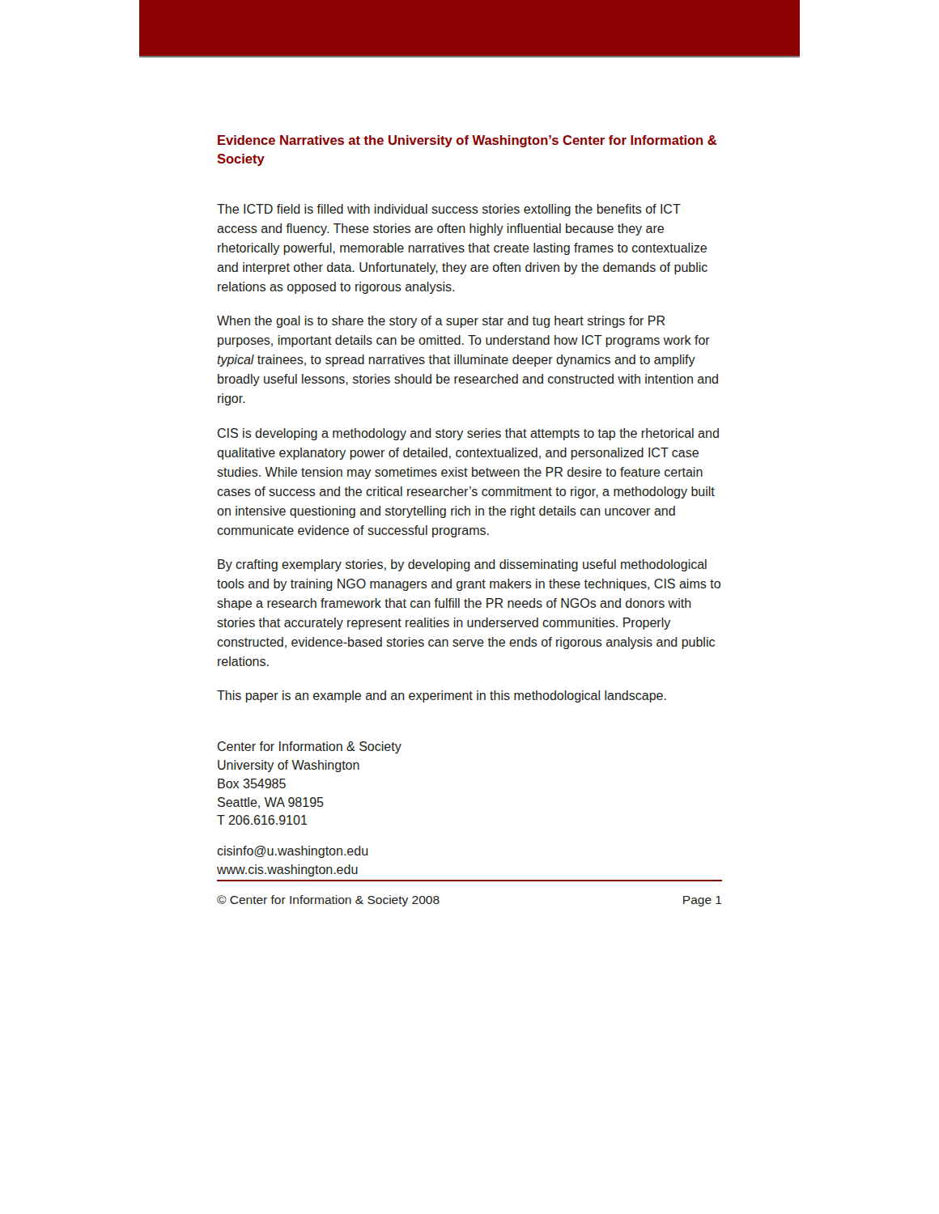Evidence Narratives at the University of Washington’s Center for Information & Society
The ICTD field is filled with individual success stories extolling the benefits of ICT access and fluency. These stories are often highly influential because they are rhetorically powerful, memorable narratives that create lasting frames to contextualize and interpret other data. Unfortunately, they are often driven by the demands of public relations as opposed to rigorous analysis.
When the goal is to share the story of a super star and tug heart strings for PR purposes, important details can be omitted. To understand how ICT programs work for typical trainees, to spread narratives that illuminate deeper dynamics and to amplify broadly useful lessons, stories should be researched and constructed with intention and rigor.
CIS is developing a methodology and story series that attempts to tap the rhetorical and qualitative explanatory power of detailed, contextualized, and personalized ICT case studies. While tension may sometimes exist between the PR desire to feature certain cases of success and the critical researcher’s commitment to rigor, a methodology built on intensive questioning and storytelling rich in the right details can uncover and communicate evidence of successful programs.
By crafting exemplary stories, by developing and disseminating useful methodological tools and by training NGO managers and grant makers in these techniques, CIS aims to shape a research framework that can fulfill the PR needs of NGOs and donors with stories that accurately represent realities in underserved communities. Properly constructed, evidence-based stories can serve the ends of rigorous analysis and public relations.
This paper is an example and an experiment in this methodological landscape.
Center for Information & Society
University of Washington
Box 354985
Seattle, WA 98195
T 206.616.9101
cisinfo@u.washington.edu
www.cis.washington.edu
© Center for Information & Society 2008 Page 1